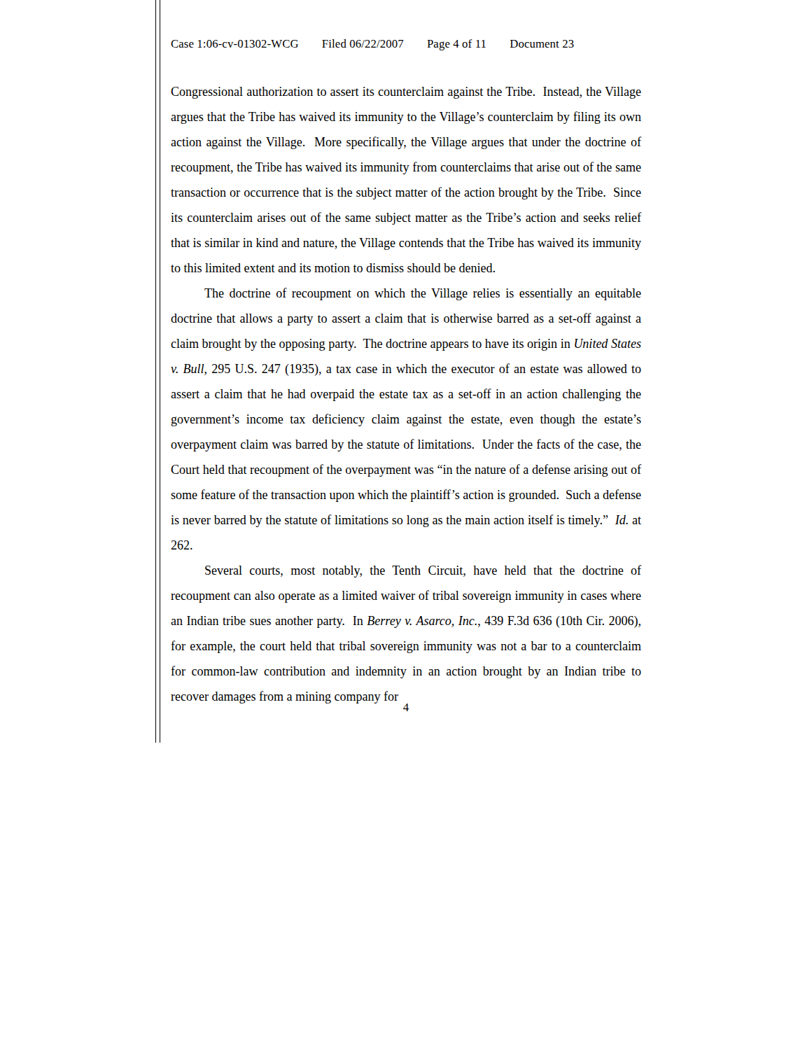Case 1:06-cv-01302-WCG Filed 06/22/2007 Page 4 of 11 Document 23
Congressional authorization to assert its counterclaim against the Tribe. Instead, the Village argues that the Tribe has waived its immunity to the Village’s counterclaim by filing its own action against the Village. More specifically, the Village argues that under the doctrine of recoupment, the Tribe has waived its immunity from counterclaims that arise out of the same transaction or occurrence that is the subject matter of the action brought by the Tribe. Since its counterclaim arises out of the same subject matter as the Tribe’s action and seeks relief that is similar in kind and nature, the Village contends that the Tribe has waived its immunity to this limited extent and its motion to dismiss should be denied.
The doctrine of recoupment on which the Village relies is essentially an equitable doctrine that allows a party to assert a claim that is otherwise barred as a set-off against a claim brought by the opposing party. The doctrine appears to have its origin in United States v. Bull, 295 U.S. 247 (1935), a tax case in which the executor of an estate was allowed to assert a claim that he had overpaid the estate tax as a set-off in an action challenging the government’s income tax deficiency claim against the estate, even though the estate’s overpayment claim was barred by the statute of limitations. Under the facts of the case, the Court held that recoupment of the overpayment was “in the nature of a defense arising out of some feature of the transaction upon which the plaintiff’s action is grounded. Such a defense is never barred by the statute of limitations so long as the main action itself is timely.” Id. at 262.
Several courts, most notably, the Tenth Circuit, have held that the doctrine of recoupment can also operate as a limited waiver of tribal sovereign immunity in cases where an Indian tribe sues another party. In Berrey v. Asarco, Inc., 439 F.3d 636 (10th Cir. 2006), for example, the court held that tribal sovereign immunity was not a bar to a counterclaim for common-law contribution and indemnity in an action brought by an Indian tribe to recover damages from a mining company for
4